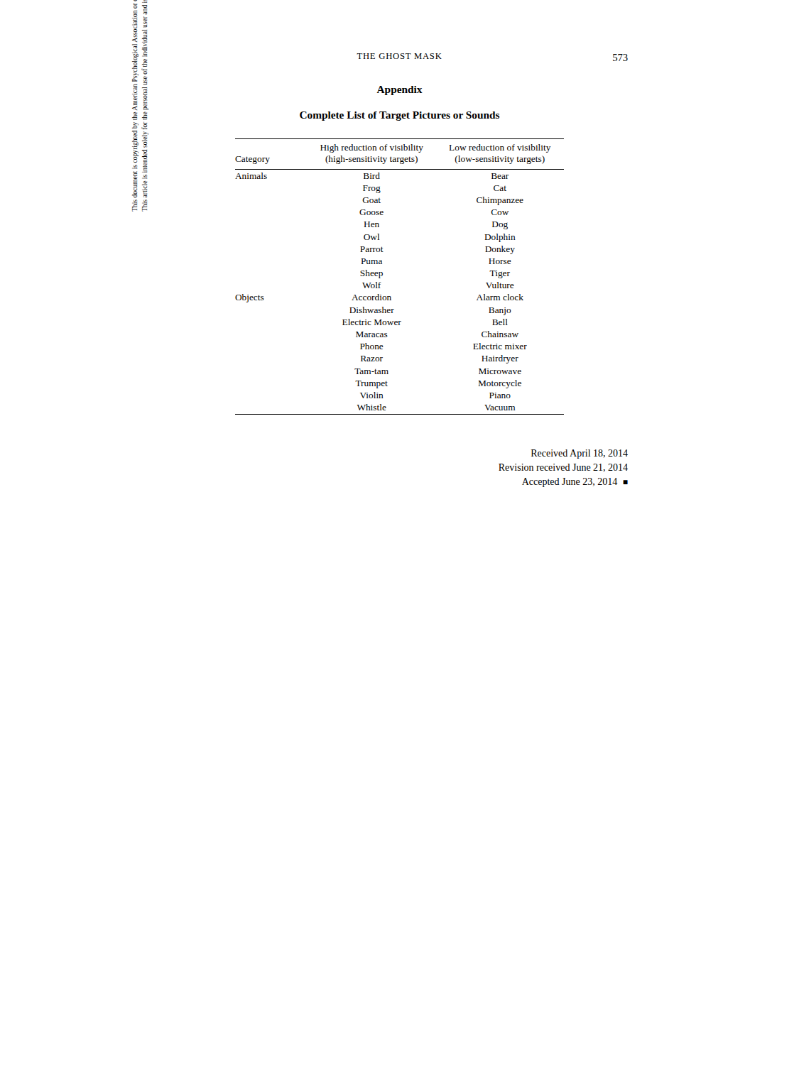This document is copyrighted by the American Psychological Association or one of its allied publishers. This article is intended solely for the personal use of the individual user and is not to be disseminated broadly.
THE GHOST MASK 573
Appendix
Complete List of Target Pictures or Sounds
| Category | High reduction of visibility (high-sensitivity targets) | Low reduction of visibility (low-sensitivity targets) |
| --- | --- | --- |
| Animals | Bird | Bear |
| | Frog | Cat |
| | Goat | Chimpanzee |
| | Goose | Cow |
| | Hen | Dog |
| | Owl | Dolphin |
| | Parrot | Donkey |
| | Puma | Horse |
| | Sheep | Tiger |
| | Wolf | Vulture |
| Objects | Accordion | Alarm clock |
| | Dishwasher | Banjo |
| | Electric Mower | Bell |
| | Maracas | Chainsaw |
| | Phone | Electric mixer |
| | Razor | Hairdryer |
| | Tam-tam | Microwave |
| | Trumpet | Motorcycle |
| | Violin | Piano |
| | Whistle | Vacuum |
Received April 18, 2014
Revision received June 21, 2014
Accepted June 23, 2014 ■